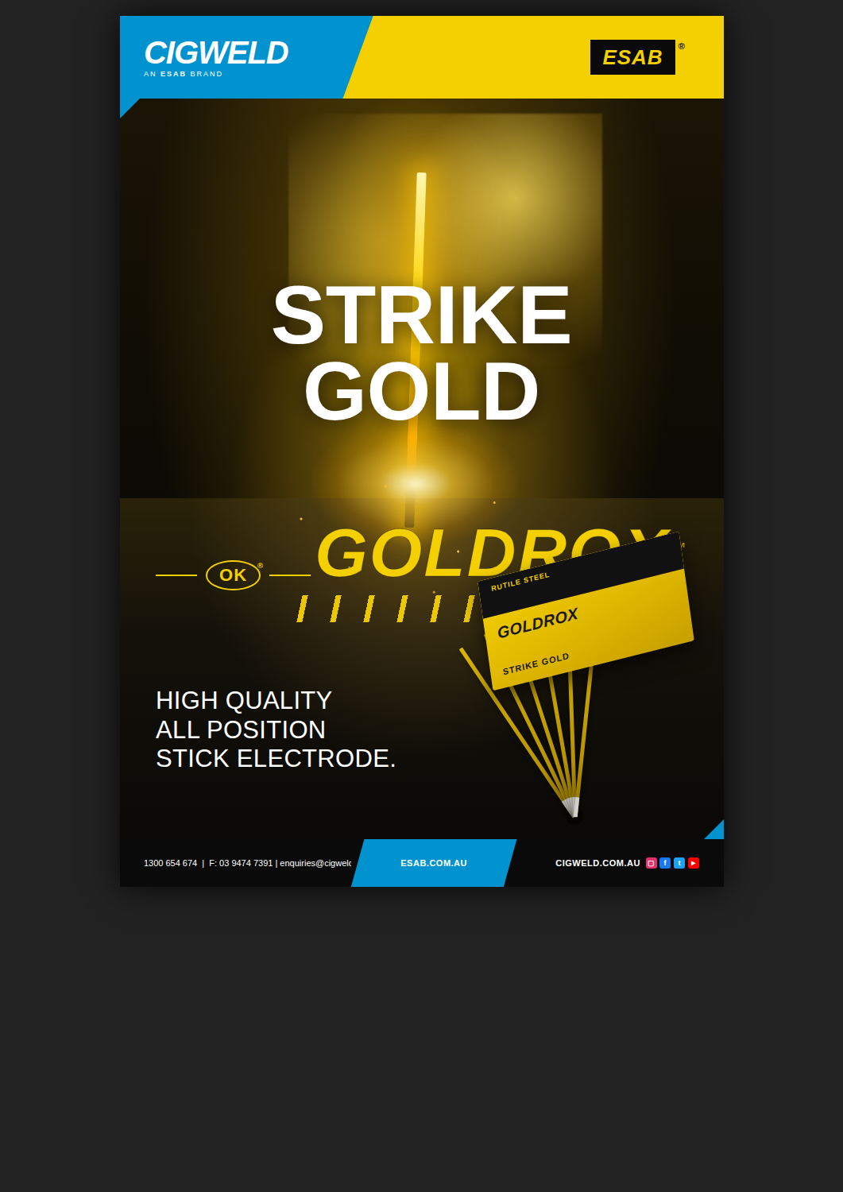CIGWELD
AN ESAB BRAND
ESAB
STRIKE GOLD
OK
GOLDROX™
HIGH QUALITY
ALL POSITION
STICK ELECTRODE.
RUTILE STEEL
GOLDROX
STRIKE GOLD
1300 654 674 | F: 03 9474 7391 | enquiries@cigweld.com.au
ESAB.COM.AU
CIGWELD.COM.AU ▢ f t ►